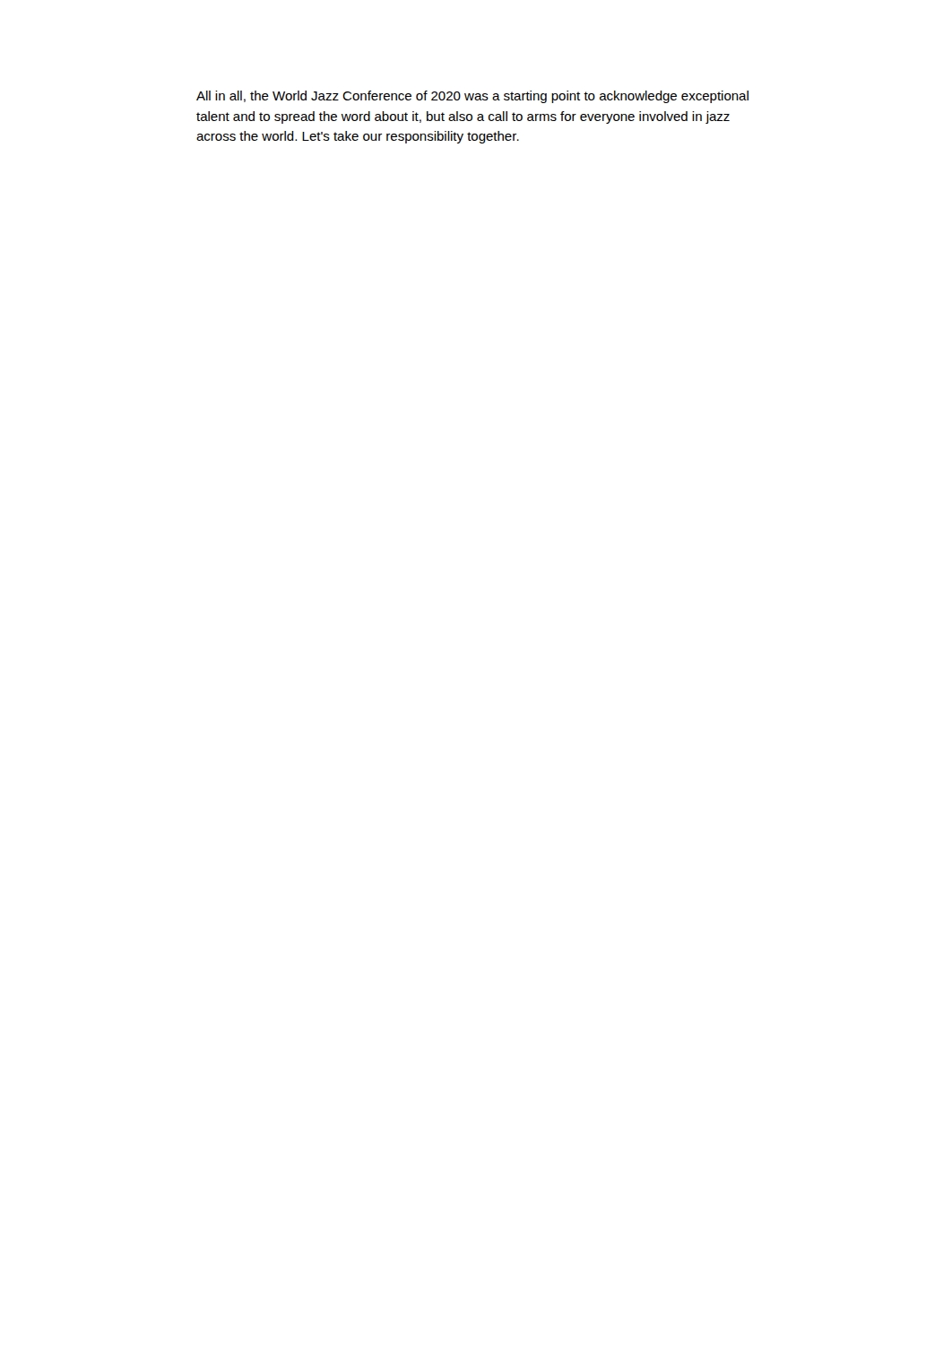All in all, the World Jazz Conference of 2020 was a starting point to acknowledge exceptional talent and to spread the word about it, but also a call to arms for everyone involved in jazz across the world. Let's take our responsibility together.